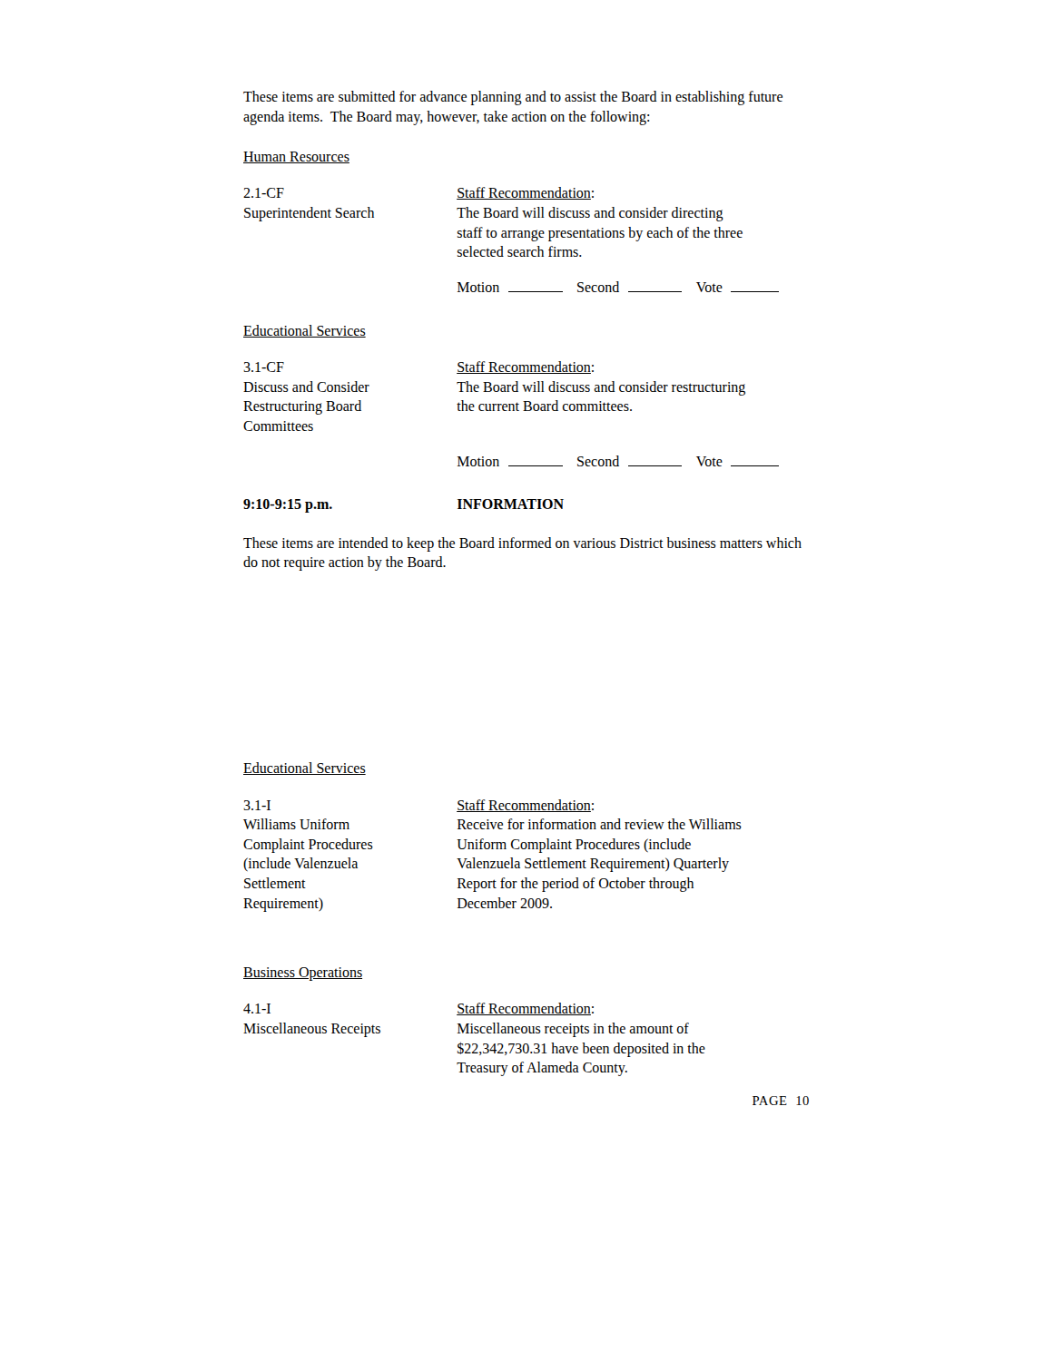These items are submitted for advance planning and to assist the Board in establishing future agenda items. The Board may, however, take action on the following:
Human Resources
| 2.1-CF Superintendent Search | Staff Recommendation : The Board will discuss and consider directing staff to arrange presentations by each of the three selected search firms. |
Motion Second Vote
Educational Services
| 3.1-CF Discuss and Consider Restructuring Board Committees | Staff Recommendation : The Board will discuss and consider restructuring the current Board committees. |
Motion Second Vote
9:10-9:15 p.m. INFORMATION
These items are intended to keep the Board informed on various District business matters which do not require action by the Board.
Educational Services
| 3.1-I Williams Uniform Complaint Procedures (include Valenzuela Settlement Requirement) | Staff Recommendation : Receive for information and review the Williams Uniform Complaint Procedures (include Valenzuela Settlement Requirement) Quarterly Report for the period of October through December 2009. |
Business Operations
| 4.1-I Miscellaneous Receipts | Staff Recommendation : Miscellaneous receipts in the amount of $22,342,730.31 have been deposited in the Treasury of Alameda County. |
PAGE 10